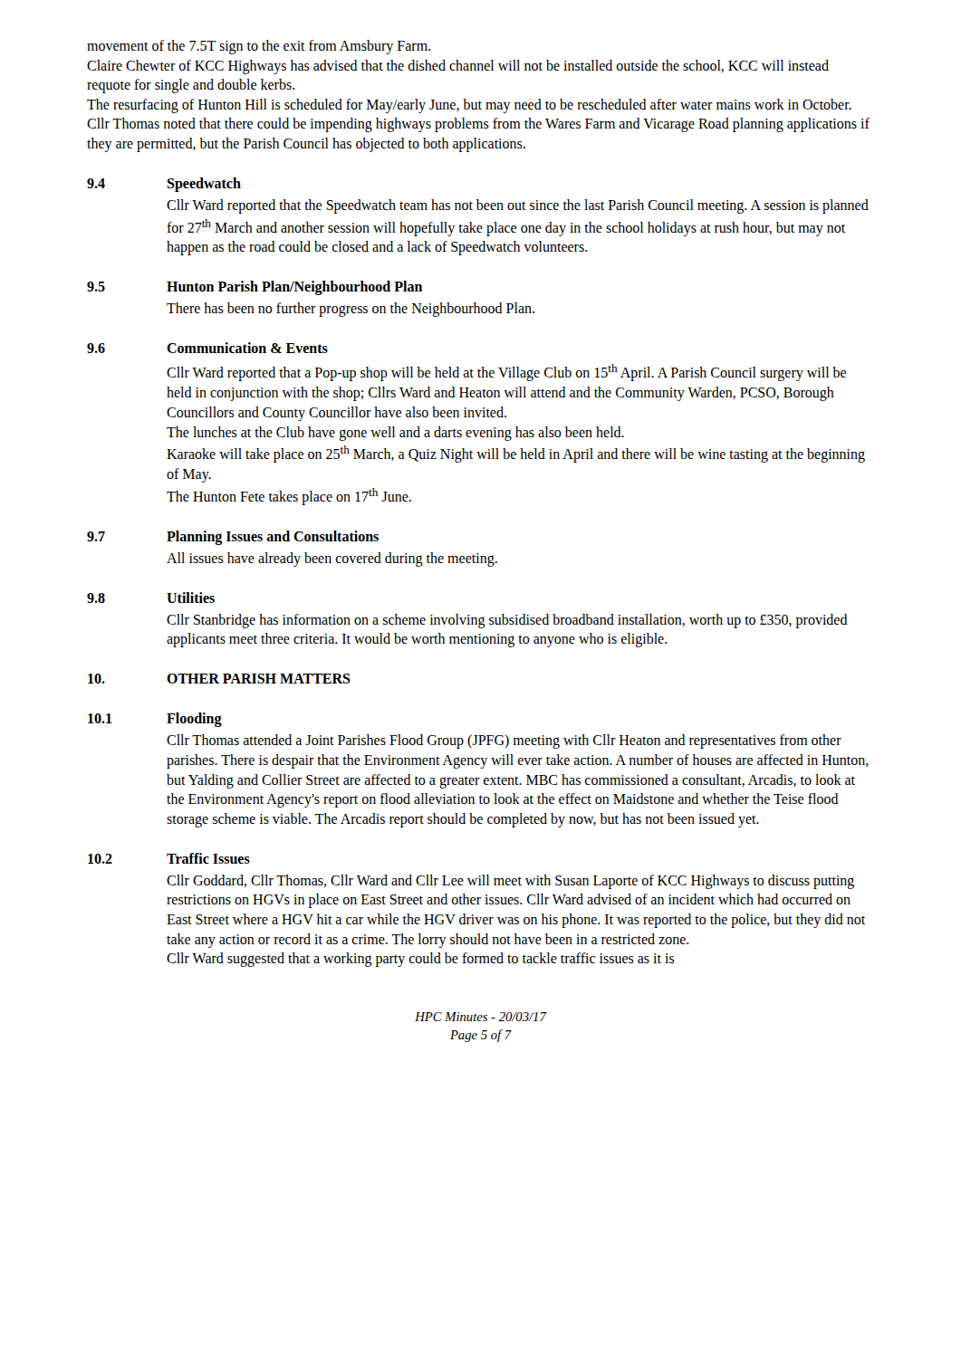movement of the 7.5T sign to the exit from Amsbury Farm.
Claire Chewter of KCC Highways has advised that the dished channel will not be installed outside the school, KCC will instead requote for single and double kerbs.
The resurfacing of Hunton Hill is scheduled for May/early June, but may need to be rescheduled after water mains work in October.
Cllr Thomas noted that there could be impending highways problems from the Wares Farm and Vicarage Road planning applications if they are permitted, but the Parish Council has objected to both applications.
9.4
Speedwatch
Cllr Ward reported that the Speedwatch team has not been out since the last Parish Council meeting. A session is planned for 27th March and another session will hopefully take place one day in the school holidays at rush hour, but may not happen as the road could be closed and a lack of Speedwatch volunteers.
9.5
Hunton Parish Plan/Neighbourhood Plan
There has been no further progress on the Neighbourhood Plan.
9.6
Communication & Events
Cllr Ward reported that a Pop-up shop will be held at the Village Club on 15th April. A Parish Council surgery will be held in conjunction with the shop; Cllrs Ward and Heaton will attend and the Community Warden, PCSO, Borough Councillors and County Councillor have also been invited.
The lunches at the Club have gone well and a darts evening has also been held.
Karaoke will take place on 25th March, a Quiz Night will be held in April and there will be wine tasting at the beginning of May.
The Hunton Fete takes place on 17th June.
9.7
Planning Issues and Consultations
All issues have already been covered during the meeting.
9.8
Utilities
Cllr Stanbridge has information on a scheme involving subsidised broadband installation, worth up to £350, provided applicants meet three criteria. It would be worth mentioning to anyone who is eligible.
10.
OTHER PARISH MATTERS
10.1
Flooding
Cllr Thomas attended a Joint Parishes Flood Group (JPFG) meeting with Cllr Heaton and representatives from other parishes. There is despair that the Environment Agency will ever take action. A number of houses are affected in Hunton, but Yalding and Collier Street are affected to a greater extent. MBC has commissioned a consultant, Arcadis, to look at the Environment Agency's report on flood alleviation to look at the effect on Maidstone and whether the Teise flood storage scheme is viable. The Arcadis report should be completed by now, but has not been issued yet.
10.2
Traffic Issues
Cllr Goddard, Cllr Thomas, Cllr Ward and Cllr Lee will meet with Susan Laporte of KCC Highways to discuss putting restrictions on HGVs in place on East Street and other issues. Cllr Ward advised of an incident which had occurred on East Street where a HGV hit a car while the HGV driver was on his phone. It was reported to the police, but they did not take any action or record it as a crime. The lorry should not have been in a restricted zone.
Cllr Ward suggested that a working party could be formed to tackle traffic issues as it is
HPC Minutes - 20/03/17
Page 5 of 7